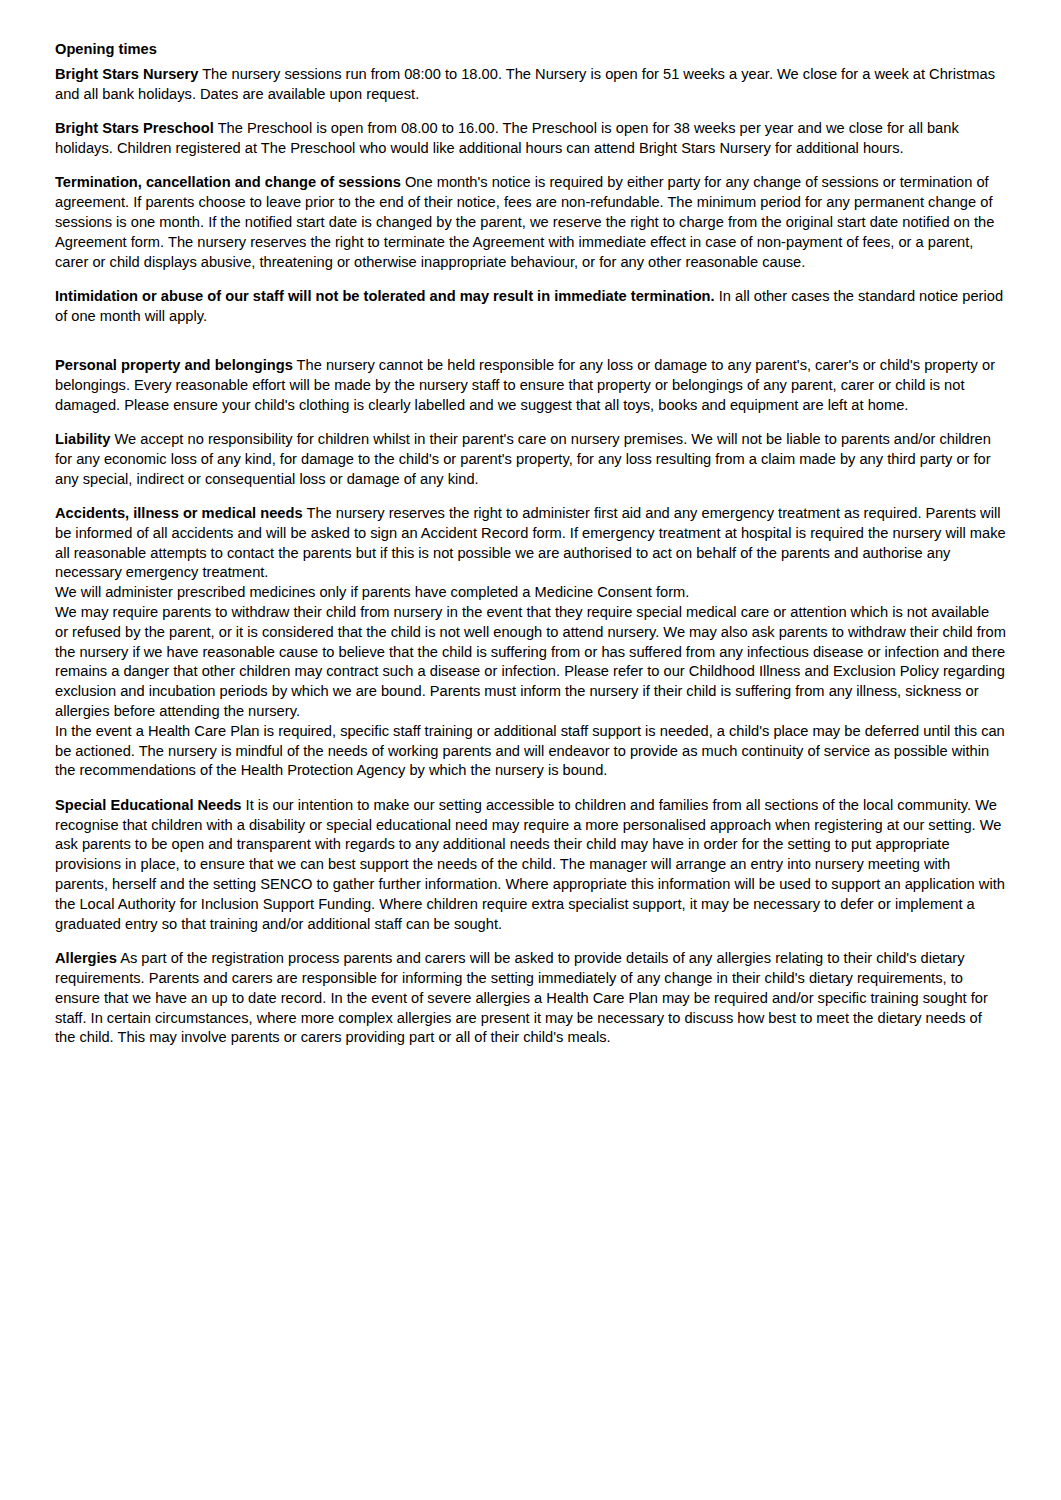Opening times
Bright Stars Nursery The nursery sessions run from 08:00 to 18.00. The Nursery is open for 51 weeks a year. We close for a week at Christmas and all bank holidays. Dates are available upon request.
Bright Stars Preschool The Preschool is open from 08.00 to 16.00. The Preschool is open for 38 weeks per year and we close for all bank holidays. Children registered at The Preschool who would like additional hours can attend Bright Stars Nursery for additional hours.
Termination, cancellation and change of sessions One month's notice is required by either party for any change of sessions or termination of agreement. If parents choose to leave prior to the end of their notice, fees are non-refundable. The minimum period for any permanent change of sessions is one month. If the notified start date is changed by the parent, we reserve the right to charge from the original start date notified on the Agreement form. The nursery reserves the right to terminate the Agreement with immediate effect in case of non-payment of fees, or a parent, carer or child displays abusive, threatening or otherwise inappropriate behaviour, or for any other reasonable cause.
Intimidation or abuse of our staff will not be tolerated and may result in immediate termination. In all other cases the standard notice period of one month will apply.
Personal property and belongings The nursery cannot be held responsible for any loss or damage to any parent's, carer's or child's property or belongings. Every reasonable effort will be made by the nursery staff to ensure that property or belongings of any parent, carer or child is not damaged. Please ensure your child's clothing is clearly labelled and we suggest that all toys, books and equipment are left at home.
Liability We accept no responsibility for children whilst in their parent's care on nursery premises. We will not be liable to parents and/or children for any economic loss of any kind, for damage to the child's or parent's property, for any loss resulting from a claim made by any third party or for any special, indirect or consequential loss or damage of any kind.
Accidents, illness or medical needs The nursery reserves the right to administer first aid and any emergency treatment as required. Parents will be informed of all accidents and will be asked to sign an Accident Record form. If emergency treatment at hospital is required the nursery will make all reasonable attempts to contact the parents but if this is not possible we are authorised to act on behalf of the parents and authorise any necessary emergency treatment.
We will administer prescribed medicines only if parents have completed a Medicine Consent form.
We may require parents to withdraw their child from nursery in the event that they require special medical care or attention which is not available or refused by the parent, or it is considered that the child is not well enough to attend nursery. We may also ask parents to withdraw their child from the nursery if we have reasonable cause to believe that the child is suffering from or has suffered from any infectious disease or infection and there remains a danger that other children may contract such a disease or infection. Please refer to our Childhood Illness and Exclusion Policy regarding exclusion and incubation periods by which we are bound. Parents must inform the nursery if their child is suffering from any illness, sickness or allergies before attending the nursery.
In the event a Health Care Plan is required, specific staff training or additional staff support is needed, a child's place may be deferred until this can be actioned. The nursery is mindful of the needs of working parents and will endeavor to provide as much continuity of service as possible within the recommendations of the Health Protection Agency by which the nursery is bound.
Special Educational Needs It is our intention to make our setting accessible to children and families from all sections of the local community. We recognise that children with a disability or special educational need may require a more personalised approach when registering at our setting. We ask parents to be open and transparent with regards to any additional needs their child may have in order for the setting to put appropriate provisions in place, to ensure that we can best support the needs of the child. The manager will arrange an entry into nursery meeting with parents, herself and the setting SENCO to gather further information. Where appropriate this information will be used to support an application with the Local Authority for Inclusion Support Funding. Where children require extra specialist support, it may be necessary to defer or implement a graduated entry so that training and/or additional staff can be sought.
Allergies As part of the registration process parents and carers will be asked to provide details of any allergies relating to their child's dietary requirements. Parents and carers are responsible for informing the setting immediately of any change in their child's dietary requirements, to ensure that we have an up to date record. In the event of severe allergies a Health Care Plan may be required and/or specific training sought for staff. In certain circumstances, where more complex allergies are present it may be necessary to discuss how best to meet the dietary needs of the child. This may involve parents or carers providing part or all of their child's meals.